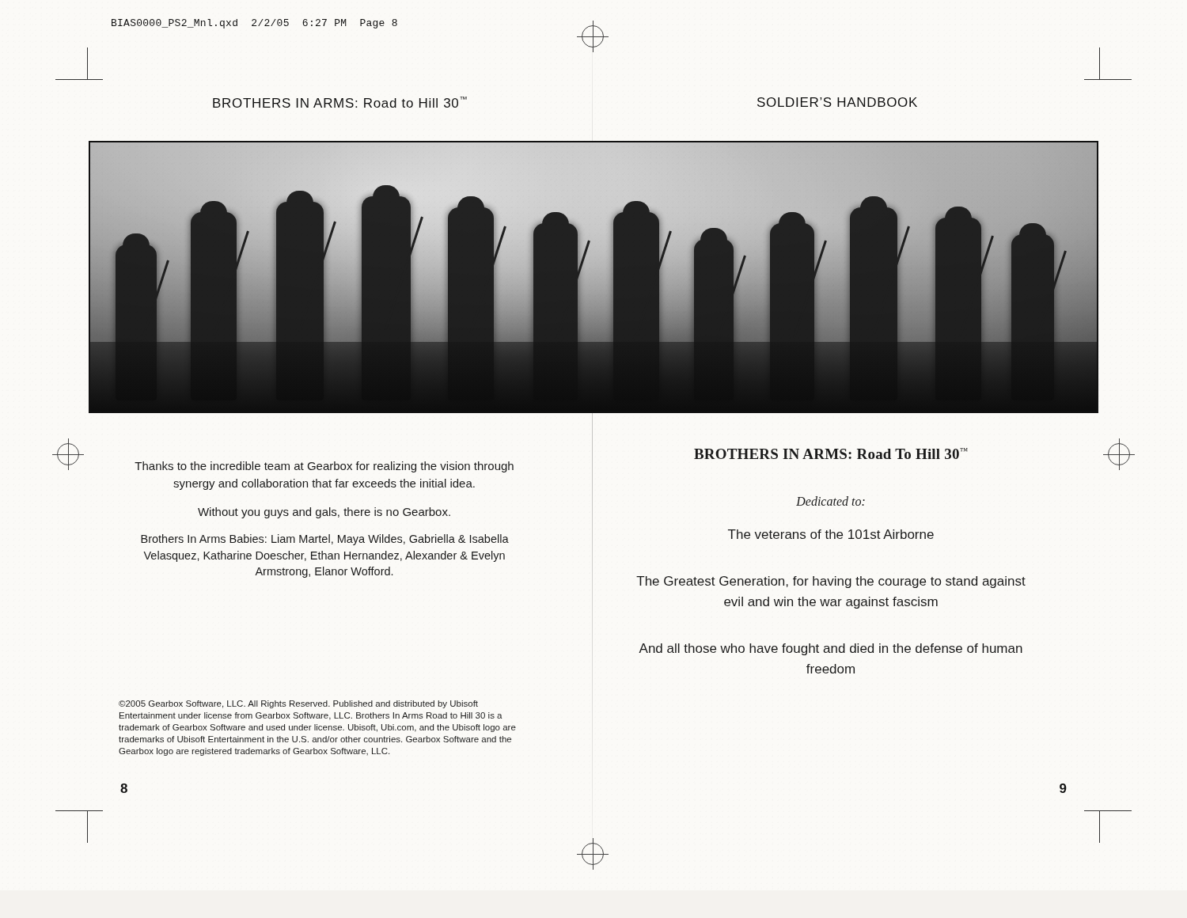BIAS0000_PS2_Mnl.qxd 2/2/05 6:27 PM Page 8
BROTHERS IN ARMS: Road to Hill 30™
SOLDIER’S HANDBOOK
Thanks to the incredible team at Gearbox for realizing the vision through synergy and collaboration that far exceeds the initial idea.
Without you guys and gals, there is no Gearbox.
Brothers In Arms Babies: Liam Martel, Maya Wildes, Gabriella & Isabella Velasquez, Katharine Doescher, Ethan Hernandez, Alexander & Evelyn Armstrong, Elanor Wofford.
©2005 Gearbox Software, LLC. All Rights Reserved. Published and distributed by Ubisoft Entertainment under license from Gearbox Software, LLC. Brothers In Arms Road to Hill 30 is a trademark of Gearbox Software and used under license. Ubisoft, Ubi.com, and the Ubisoft logo are trademarks of Ubisoft Entertainment in the U.S. and/or other countries. Gearbox Software and the Gearbox logo are registered trademarks of Gearbox Software, LLC.
BROTHERS IN ARMS: Road To Hill 30™
Dedicated to:
The veterans of the 101st Airborne
The Greatest Generation, for having the courage to stand against evil and win the war against fascism
And all those who have fought and died in the defense of human freedom
8
9